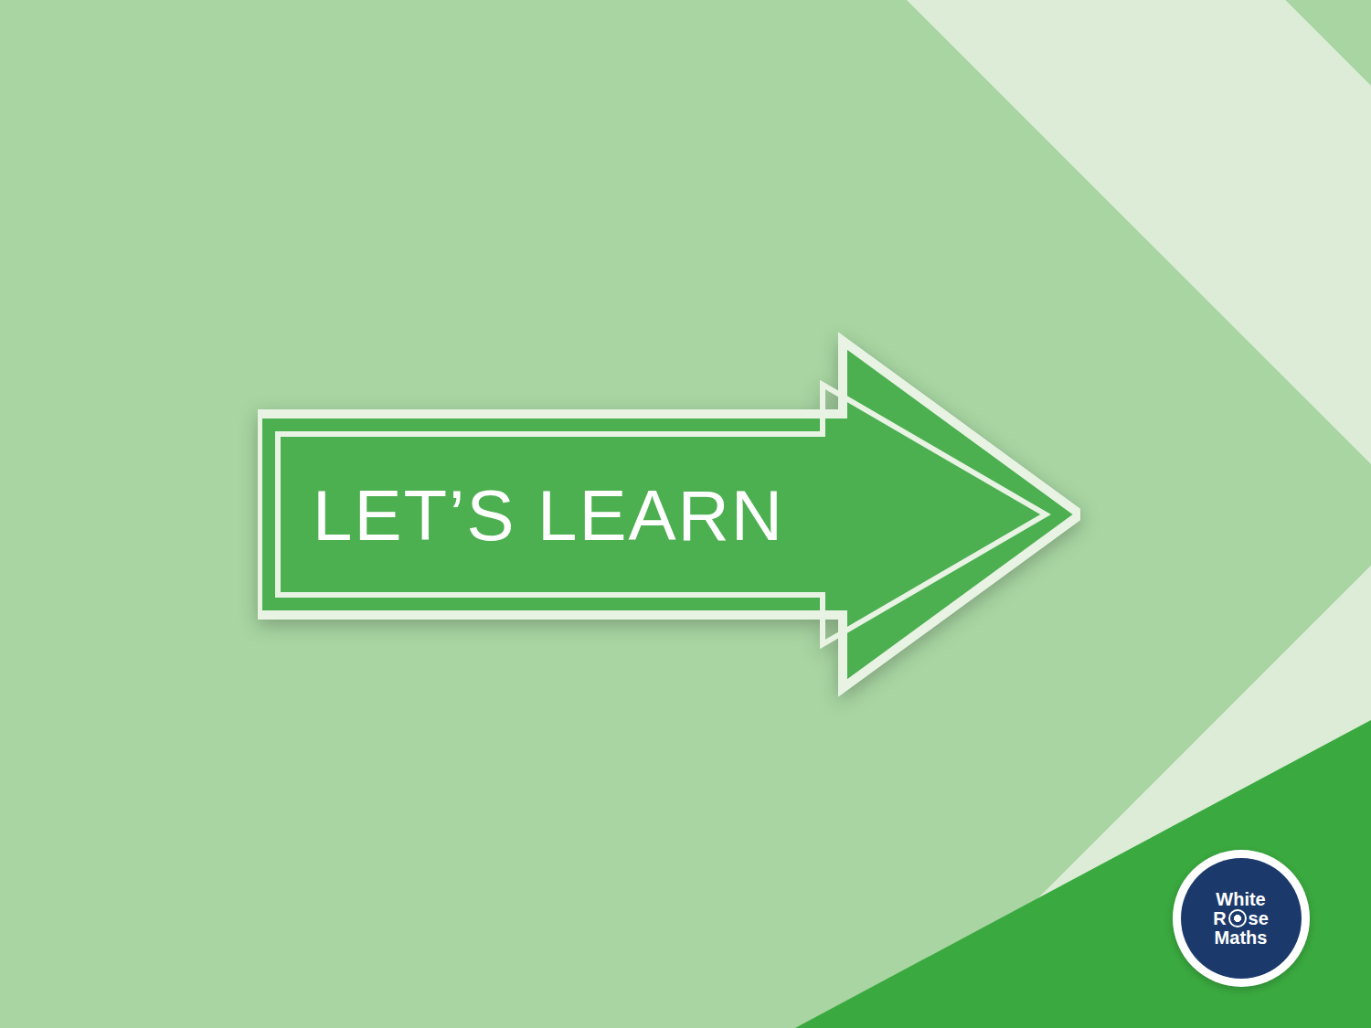LET’S LEARN
White R se Maths